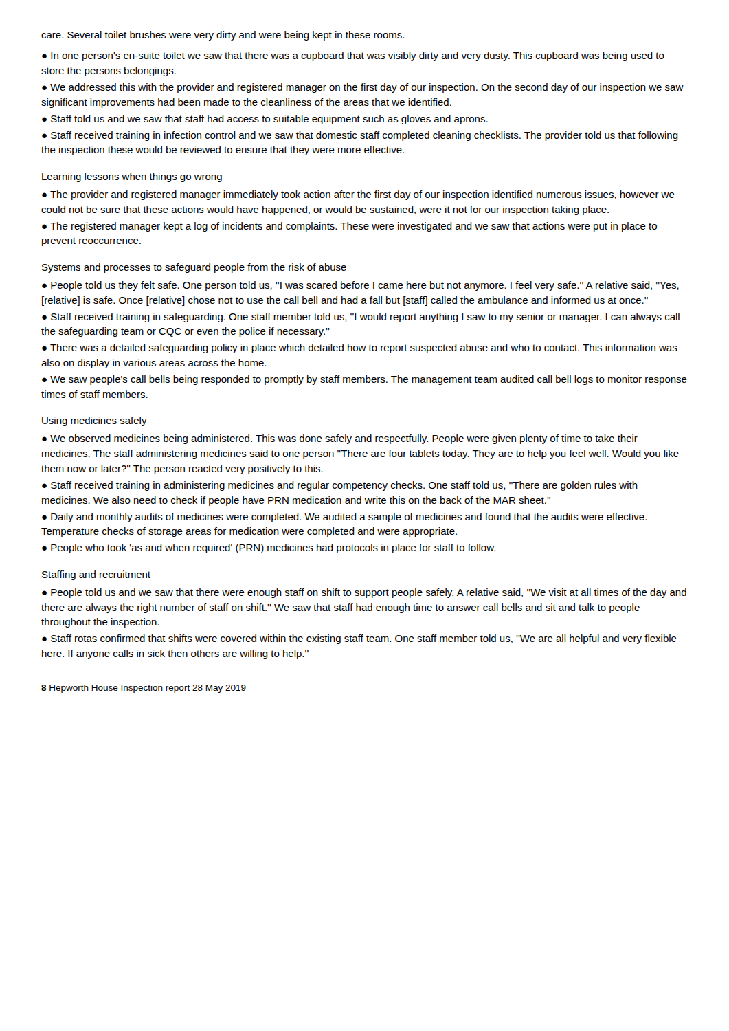care. Several toilet brushes were very dirty and were being kept in these rooms.
● In one person's en-suite toilet we saw that there was a cupboard that was visibly dirty and very dusty. This cupboard was being used to store the persons belongings.
● We addressed this with the provider and registered manager on the first day of our inspection. On the second day of our inspection we saw significant improvements had been made to the cleanliness of the areas that we identified.
● Staff told us and we saw that staff had access to suitable equipment such as gloves and aprons.
● Staff received training in infection control and we saw that domestic staff completed cleaning checklists. The provider told us that following the inspection these would be reviewed to ensure that they were more effective.
Learning lessons when things go wrong
● The provider and registered manager immediately took action after the first day of our inspection identified numerous issues, however we could not be sure that these actions would have happened, or would be sustained, were it not for our inspection taking place.
● The registered manager kept a log of incidents and complaints. These were investigated and we saw that actions were put in place to prevent reoccurrence.
Systems and processes to safeguard people from the risk of abuse
● People told us they felt safe. One person told us, ''I was scared before I came here but not anymore. I feel very safe.'' A relative said, ''Yes, [relative] is safe. Once [relative] chose not to use the call bell and had a fall but [staff] called the ambulance and informed us at once.''
● Staff received training in safeguarding. One staff member told us, ''I would report anything I saw to my senior or manager. I can always call the safeguarding team or CQC or even the police if necessary.''
● There was a detailed safeguarding policy in place which detailed how to report suspected abuse and who to contact. This information was also on display in various areas across the home.
● We saw people's call bells being responded to promptly by staff members. The management team audited call bell logs to monitor response times of staff members.
Using medicines safely
● We observed medicines being administered. This was done safely and respectfully. People were given plenty of time to take their medicines. The staff administering medicines said to one person ''There are four tablets today. They are to help you feel well. Would you like them now or later?'' The person reacted very positively to this.
● Staff received training in administering medicines and regular competency checks. One staff told us, ''There are golden rules with medicines. We also need to check if people have PRN medication and write this on the back of the MAR sheet.''
● Daily and monthly audits of medicines were completed. We audited a sample of medicines and found that the audits were effective. Temperature checks of storage areas for medication were completed and were appropriate.
● People who took 'as and when required' (PRN) medicines had protocols in place for staff to follow.
Staffing and recruitment
● People told us and we saw that there were enough staff on shift to support people safely. A relative said, ''We visit at all times of the day and there are always the right number of staff on shift.'' We saw that staff had enough time to answer call bells and sit and talk to people throughout the inspection.
● Staff rotas confirmed that shifts were covered within the existing staff team. One staff member told us, ''We are all helpful and very flexible here. If anyone calls in sick then others are willing to help.''
8 Hepworth House Inspection report 28 May 2019